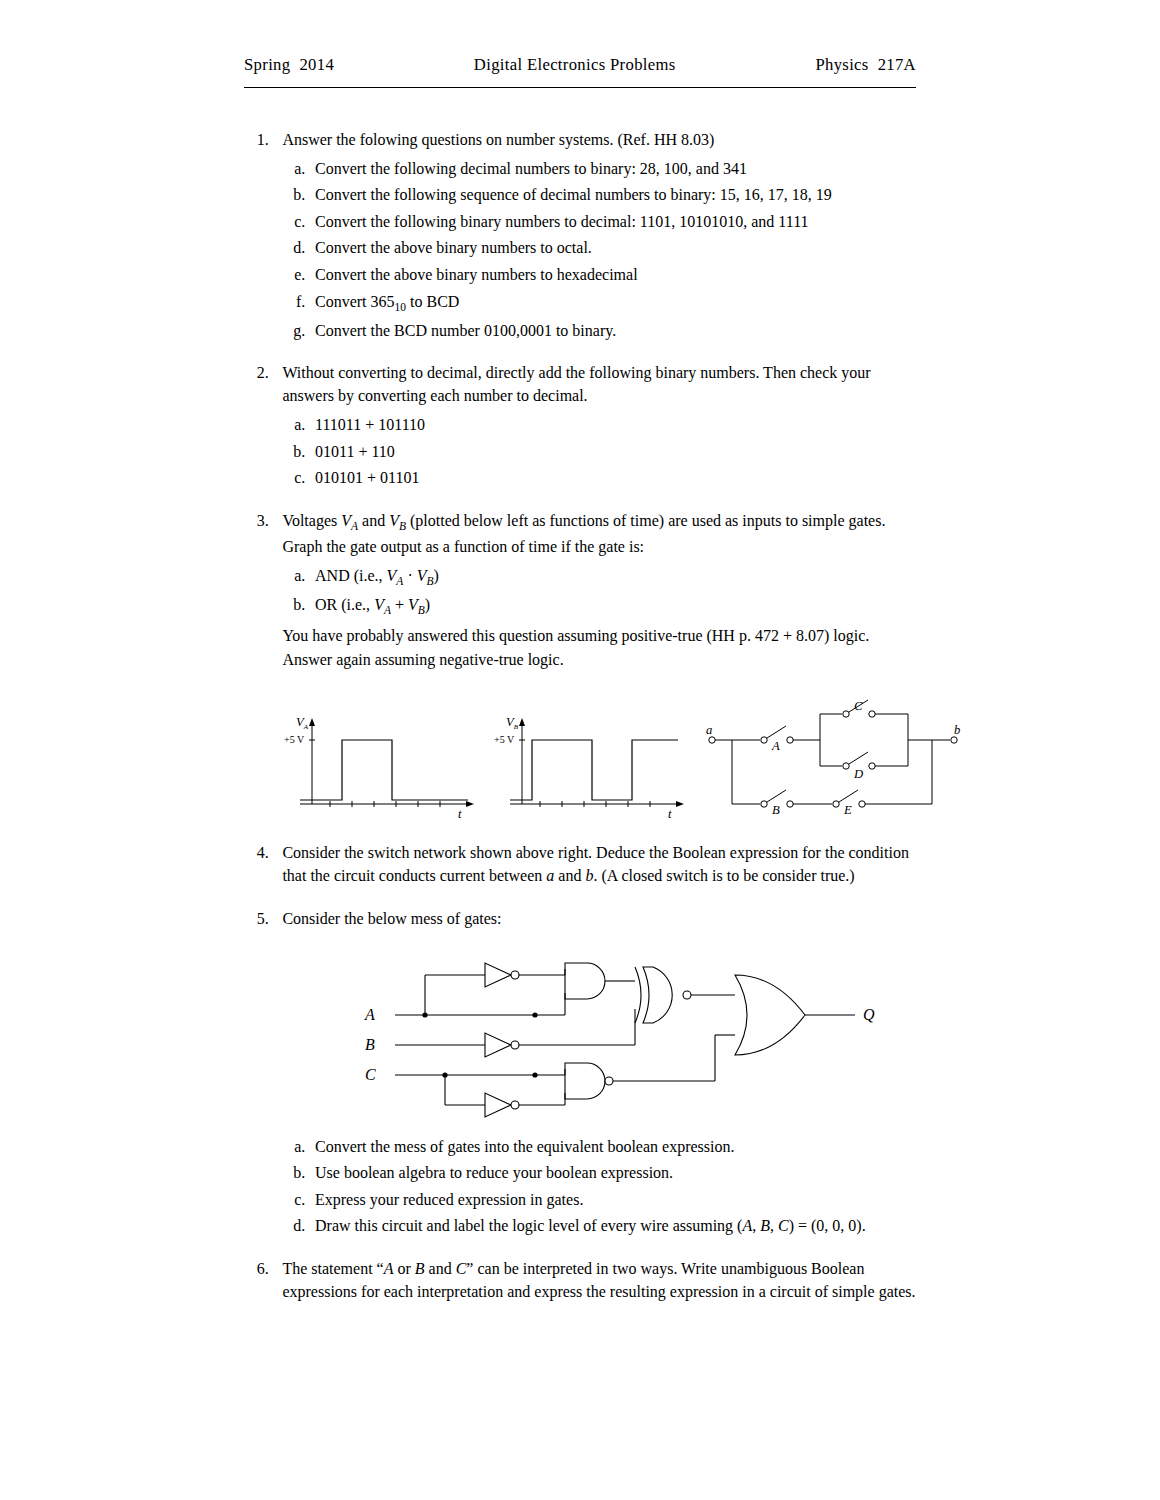Spring 2014
Digital Electronics Problems
Physics 217A
Answer the folowing questions on number systems. (Ref. HH 8.03)
Convert the following decimal numbers to binary: 28, 100, and 341
Convert the following sequence of decimal numbers to binary: 15, 16, 17, 18, 19
Convert the following binary numbers to decimal: 1101, 10101010, and 1111
Convert the above binary numbers to octal.
Convert the above binary numbers to hexadecimal
Convert 36510 to BCD
Convert the BCD number 0100,0001 to binary.
Without converting to decimal, directly add the following binary numbers. Then check your answers by converting each number to decimal.
111011 + 101110
01011 + 110
010101 + 01101
Voltages VA and VB (plotted below left as functions of time) are used as inputs to simple gates. Graph the gate output as a function of time if the gate is:
AND (i.e., VA · VB)
OR (i.e., VA + VB)
You have probably answered this question assuming positive-true (HH p. 472 + 8.07) logic. Answer again assuming negative-true logic.
VA +5 V t
VB +5 V t
a b A C D B E
Consider the switch network shown above right. Deduce the Boolean expression for the condition that the circuit conducts current between a and b. (A closed switch is to be consider true.)
Consider the below mess of gates:
A B C Q
Convert the mess of gates into the equivalent boolean expression.
Use boolean algebra to reduce your boolean expression.
Express your reduced expression in gates.
Draw this circuit and label the logic level of every wire assuming (A, B, C) = (0, 0, 0).
The statement “A or B and C” can be interpreted in two ways. Write unambiguous Boolean expressions for each interpretation and express the resulting expression in a circuit of simple gates.